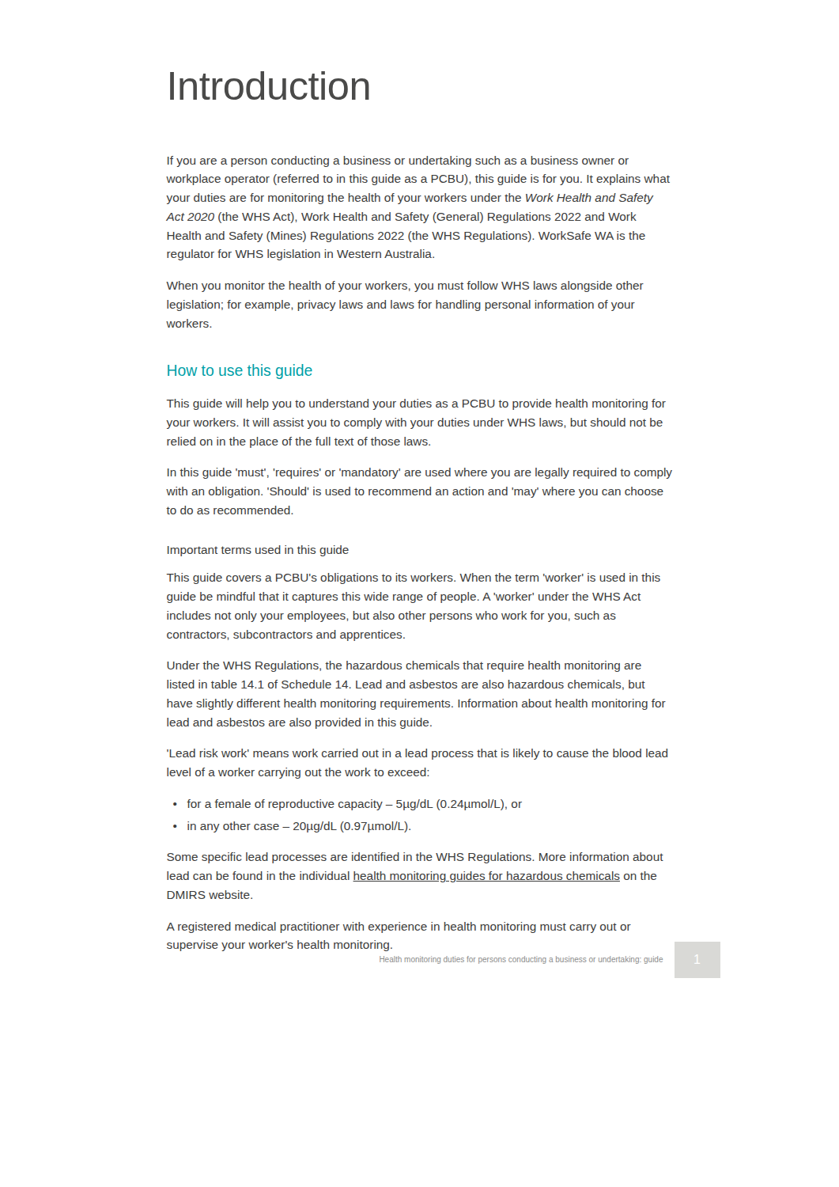Introduction
If you are a person conducting a business or undertaking such as a business owner or workplace operator (referred to in this guide as a PCBU), this guide is for you. It explains what your duties are for monitoring the health of your workers under the Work Health and Safety Act 2020 (the WHS Act), Work Health and Safety (General) Regulations 2022 and Work Health and Safety (Mines) Regulations 2022 (the WHS Regulations). WorkSafe WA is the regulator for WHS legislation in Western Australia.
When you monitor the health of your workers, you must follow WHS laws alongside other legislation; for example, privacy laws and laws for handling personal information of your workers.
How to use this guide
This guide will help you to understand your duties as a PCBU to provide health monitoring for your workers. It will assist you to comply with your duties under WHS laws, but should not be relied on in the place of the full text of those laws.
In this guide 'must', 'requires' or 'mandatory' are used where you are legally required to comply with an obligation. 'Should' is used to recommend an action and 'may' where you can choose to do as recommended.
Important terms used in this guide
This guide covers a PCBU's obligations to its workers. When the term 'worker' is used in this guide be mindful that it captures this wide range of people. A 'worker' under the WHS Act includes not only your employees, but also other persons who work for you, such as contractors, subcontractors and apprentices.
Under the WHS Regulations, the hazardous chemicals that require health monitoring are listed in table 14.1 of Schedule 14. Lead and asbestos are also hazardous chemicals, but have slightly different health monitoring requirements. Information about health monitoring for lead and asbestos are also provided in this guide.
'Lead risk work' means work carried out in a lead process that is likely to cause the blood lead level of a worker carrying out the work to exceed:
for a female of reproductive capacity – 5µg/dL (0.24µmol/L), or
in any other case – 20µg/dL (0.97µmol/L).
Some specific lead processes are identified in the WHS Regulations. More information about lead can be found in the individual health monitoring guides for hazardous chemicals on the DMIRS website.
A registered medical practitioner with experience in health monitoring must carry out or supervise your worker's health monitoring.
Health monitoring duties for persons conducting a business or undertaking: guide
1